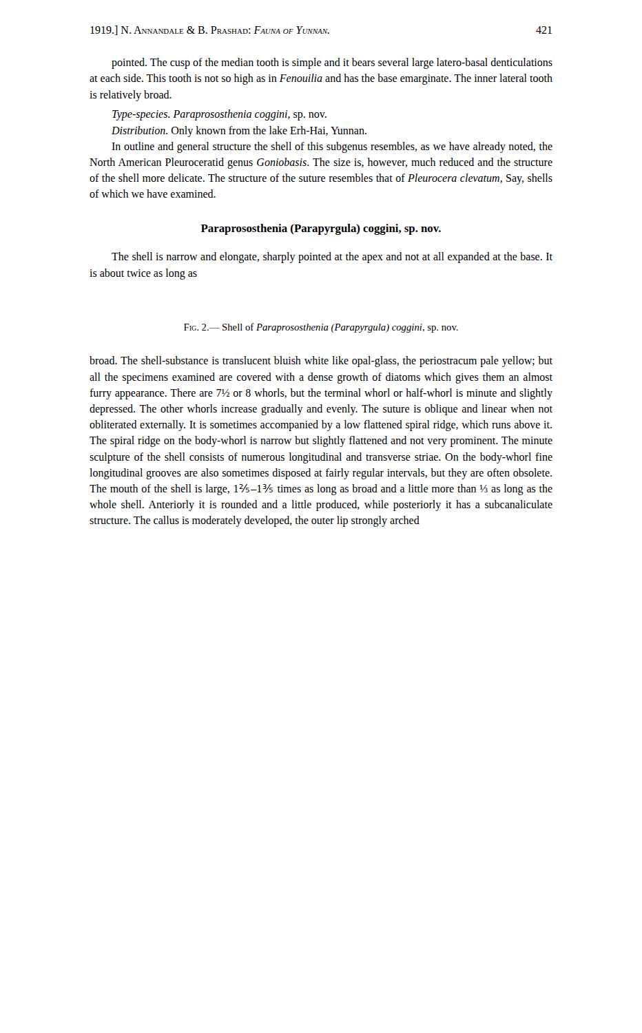1919.] N. Annandale & B. Prashad: Fauna of Yunnan. 421
pointed. The cusp of the median tooth is simple and it bears several large latero-basal denticulations at each side. This tooth is not so high as in Fenouilia and has the base emarginate. The inner lateral tooth is relatively broad.
Type-species. Paraprososthenia coggini, sp. nov.
Distribution. Only known from the lake Erh-Hai, Yunnan.
In outline and general structure the shell of this subgenus resembles, as we have already noted, the North American Pleuroceratid genus Goniobasis. The size is, however, much reduced and the structure of the shell more delicate. The structure of the suture resembles that of Pleurocera clevatum, Say, shells of which we have examined.
Paraprososthenia (Parapyrgula) coggini, sp. nov.
The shell is narrow and elongate, sharply pointed at the apex and not at all expanded at the base. It is about twice as long as
Fig. 2.— Shell of Paraprososthenia (Parapyrgula) coggini, sp. nov.
broad. The shell-substance is translucent bluish white like opal-glass, the periostracum pale yellow; but all the specimens examined are covered with a dense growth of diatoms which gives them an almost furry appearance. There are 7½ or 8 whorls, but the terminal whorl or half-whorl is minute and slightly depressed. The other whorls increase gradually and evenly. The suture is oblique and linear when not obliterated externally. It is sometimes accompanied by a low flattened spiral ridge, which runs above it. The spiral ridge on the body-whorl is narrow but slightly flattened and not very prominent. The minute sculpture of the shell consists of numerous longitudinal and transverse striae. On the body-whorl fine longitudinal grooves are also sometimes disposed at fairly regular intervals, but they are often obsolete. The mouth of the shell is large, 1⅖–1⅗ times as long as broad and a little more than ⅓ as long as the whole shell. Anteriorly it is rounded and a little produced, while posteriorly it has a subcanaliculate structure. The callus is moderately developed, the outer lip strongly arched